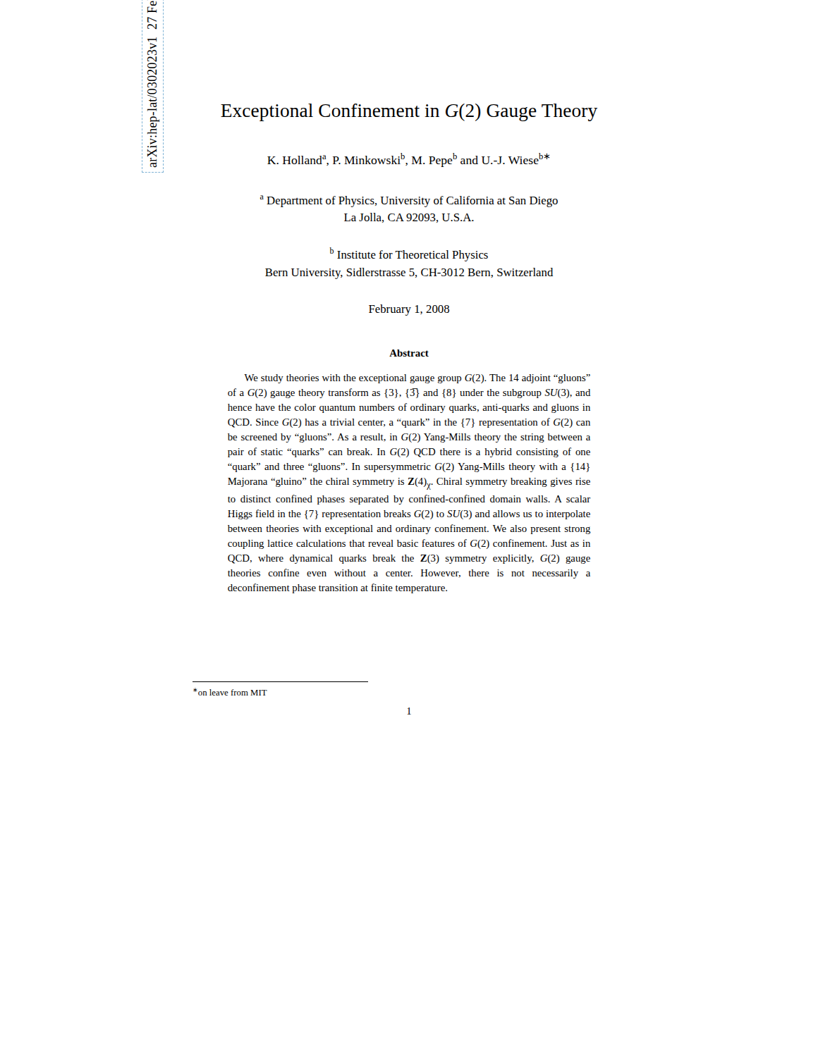arXiv:hep-lat/0302023v1 27 Feb 2003
Exceptional Confinement in G(2) Gauge Theory
K. Hollanda, P. Minkowskib, M. Pepeb and U.-J. Wieseb∗
a Department of Physics, University of California at San Diego
La Jolla, CA 92093, U.S.A.
b Institute for Theoretical Physics
Bern University, Sidlerstrasse 5, CH-3012 Bern, Switzerland
February 1, 2008
Abstract
We study theories with the exceptional gauge group G(2). The 14 adjoint “gluons” of a G(2) gauge theory transform as {3}, {3̅} and {8} under the subgroup SU(3), and hence have the color quantum numbers of ordinary quarks, anti-quarks and gluons in QCD. Since G(2) has a trivial center, a “quark” in the {7} representation of G(2) can be screened by “gluons”. As a result, in G(2) Yang-Mills theory the string between a pair of static “quarks” can break. In G(2) QCD there is a hybrid consisting of one “quark” and three “gluons”. In supersymmetric G(2) Yang-Mills theory with a {14} Majorana “gluino” the chiral symmetry is Z(4)χ. Chiral symmetry breaking gives rise to distinct confined phases separated by confined-confined domain walls. A scalar Higgs field in the {7} representation breaks G(2) to SU(3) and allows us to interpolate between theories with exceptional and ordinary confinement. We also present strong coupling lattice calculations that reveal basic features of G(2) confinement. Just as in QCD, where dynamical quarks break the Z(3) symmetry explicitly, G(2) gauge theories confine even without a center. However, there is not necessarily a deconfinement phase transition at finite temperature.
∗on leave from MIT
1